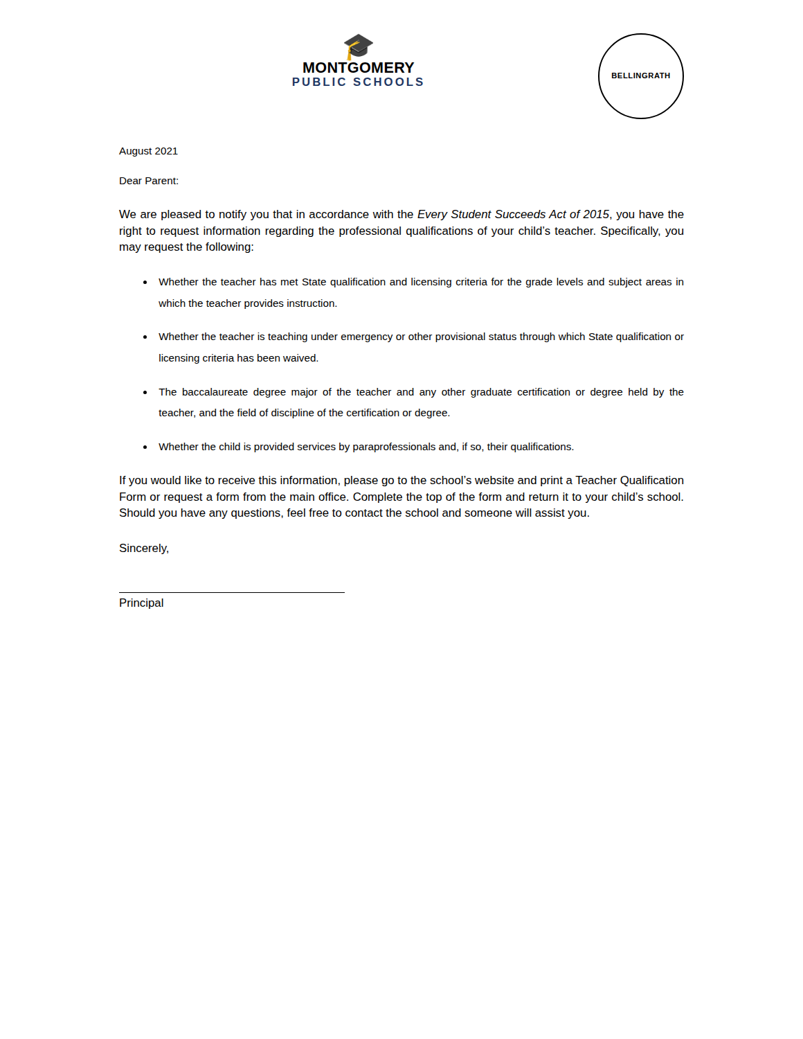🎓
MONTGOMERY PUBLIC SCHOOLS
BELLINGRATH
August 2021
Dear Parent:
We are pleased to notify you that in accordance with the Every Student Succeeds Act of 2015, you have the right to request information regarding the professional qualifications of your child’s teacher. Specifically, you may request the following:
Whether the teacher has met State qualification and licensing criteria for the grade levels and subject areas in which the teacher provides instruction.
Whether the teacher is teaching under emergency or other provisional status through which State qualification or licensing criteria has been waived.
The baccalaureate degree major of the teacher and any other graduate certification or degree held by the teacher, and the field of discipline of the certification or degree.
Whether the child is provided services by paraprofessionals and, if so, their qualifications.
If you would like to receive this information, please go to the school’s website and print a Teacher Qualification Form or request a form from the main office. Complete the top of the form and return it to your child’s school. Should you have any questions, feel free to contact the school and someone will assist you.
Sincerely,
Principal